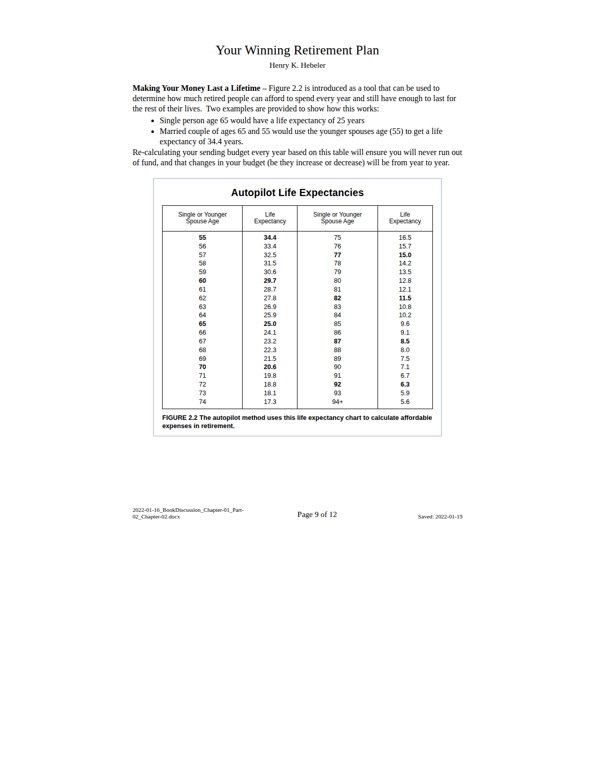Your Winning Retirement Plan
Henry K. Hebeler
Making Your Money Last a Lifetime – Figure 2.2 is introduced as a tool that can be used to determine how much retired people can afford to spend every year and still have enough to last for the rest of their lives. Two examples are provided to show how this works:
Single person age 65 would have a life expectancy of 25 years
Married couple of ages 65 and 55 would use the younger spouses age (55) to get a life expectancy of 34.4 years.
Re-calculating your sending budget every year based on this table will ensure you will never run out of fund, and that changes in your budget (be they increase or decrease) will be from year to year.
Autopilot Life Expectancies
| Single or Younger Spouse Age | Life Expectancy | Single or Younger Spouse Age | Life Expectancy |
| --- | --- | --- | --- |
| 55 | 34.4 | 75 | 16.5 |
| 56 | 33.4 | 76 | 15.7 |
| 57 | 32.5 | 77 | 15.0 |
| 58 | 31.5 | 78 | 14.2 |
| 59 | 30.6 | 79 | 13.5 |
| 60 | 29.7 | 80 | 12.8 |
| 61 | 28.7 | 81 | 12.1 |
| 62 | 27.8 | 82 | 11.5 |
| 63 | 26.9 | 83 | 10.8 |
| 64 | 25.9 | 84 | 10.2 |
| 65 | 25.0 | 85 | 9.6 |
| 66 | 24.1 | 86 | 9.1 |
| 67 | 23.2 | 87 | 8.5 |
| 68 | 22.3 | 88 | 8.0 |
| 69 | 21.5 | 89 | 7.5 |
| 70 | 20.6 | 90 | 7.1 |
| 71 | 19.8 | 91 | 6.7 |
| 72 | 18.8 | 92 | 6.3 |
| 73 | 18.1 | 93 | 5.9 |
| 74 | 17.3 | 94+ | 5.6 |
FIGURE 2.2 The autopilot method uses this life expectancy chart to calculate affordable expenses in retirement.
2022-01-16_BookDiscussion_Chapter-01_Part-02_Chapter-02.docx
Page 9 of 12
Saved: 2022-01-19